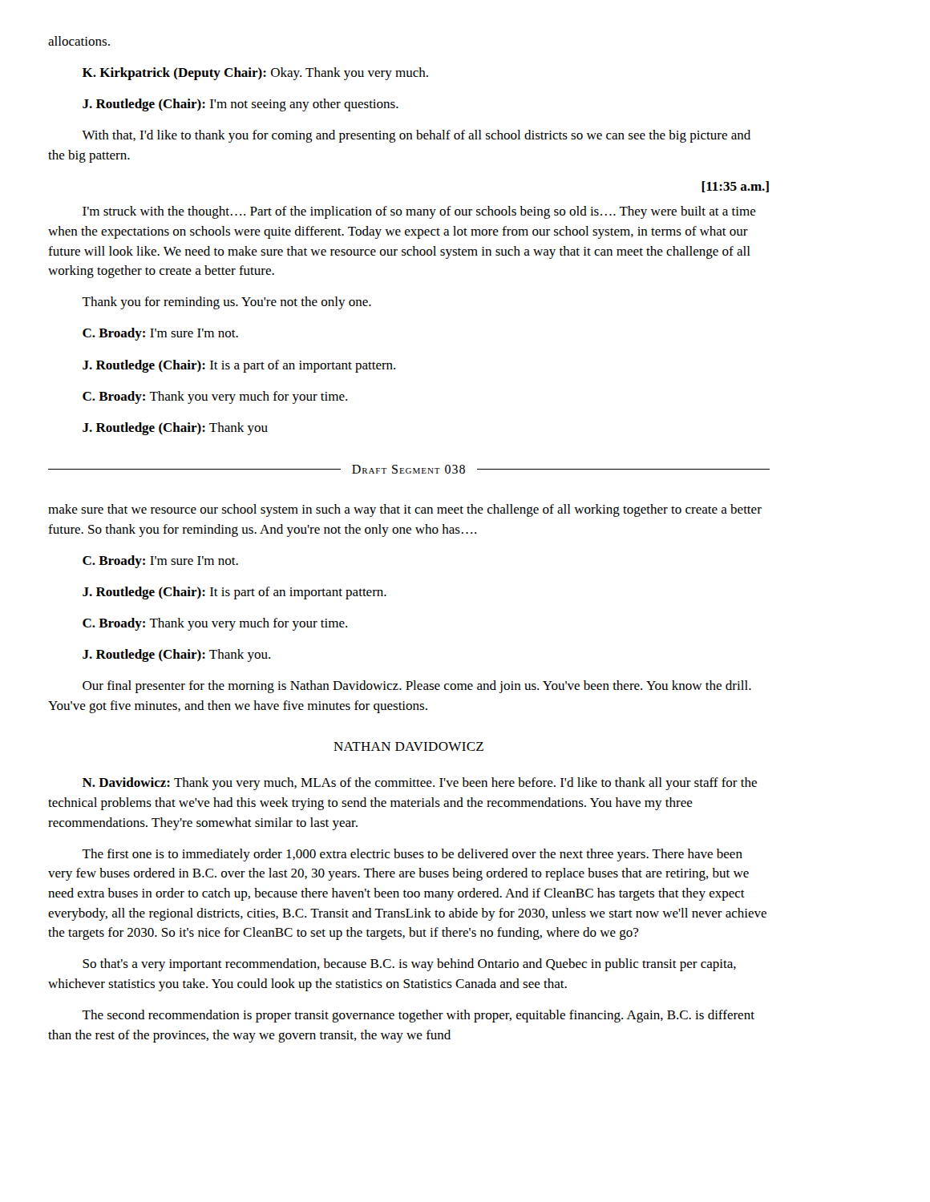allocations.
K. Kirkpatrick (Deputy Chair): Okay. Thank you very much.
J. Routledge (Chair): I'm not seeing any other questions.
With that, I'd like to thank you for coming and presenting on behalf of all school districts so we can see the big picture and the big pattern.
[11:35 a.m.]
I'm struck with the thought…. Part of the implication of so many of our schools being so old is…. They were built at a time when the expectations on schools were quite different. Today we expect a lot more from our school system, in terms of what our future will look like. We need to make sure that we resource our school system in such a way that it can meet the challenge of all working together to create a better future.
Thank you for reminding us. You're not the only one.
C. Broady: I'm sure I'm not.
J. Routledge (Chair): It is a part of an important pattern.
C. Broady: Thank you very much for your time.
J. Routledge (Chair): Thank you
Draft Segment 038
make sure that we resource our school system in such a way that it can meet the challenge of all working together to create a better future. So thank you for reminding us. And you're not the only one who has….
C. Broady: I'm sure I'm not.
J. Routledge (Chair): It is part of an important pattern.
C. Broady: Thank you very much for your time.
J. Routledge (Chair): Thank you.
Our final presenter for the morning is Nathan Davidowicz. Please come and join us. You've been there. You know the drill. You've got five minutes, and then we have five minutes for questions.
NATHAN DAVIDOWICZ
N. Davidowicz: Thank you very much, MLAs of the committee. I've been here before. I'd like to thank all your staff for the technical problems that we've had this week trying to send the materials and the recommendations. You have my three recommendations. They're somewhat similar to last year.
The first one is to immediately order 1,000 extra electric buses to be delivered over the next three years. There have been very few buses ordered in B.C. over the last 20, 30 years. There are buses being ordered to replace buses that are retiring, but we need extra buses in order to catch up, because there haven't been too many ordered. And if CleanBC has targets that they expect everybody, all the regional districts, cities, B.C. Transit and TransLink to abide by for 2030, unless we start now we'll never achieve the targets for 2030. So it's nice for CleanBC to set up the targets, but if there's no funding, where do we go?
So that's a very important recommendation, because B.C. is way behind Ontario and Quebec in public transit per capita, whichever statistics you take. You could look up the statistics on Statistics Canada and see that.
The second recommendation is proper transit governance together with proper, equitable financing. Again, B.C. is different than the rest of the provinces, the way we govern transit, the way we fund